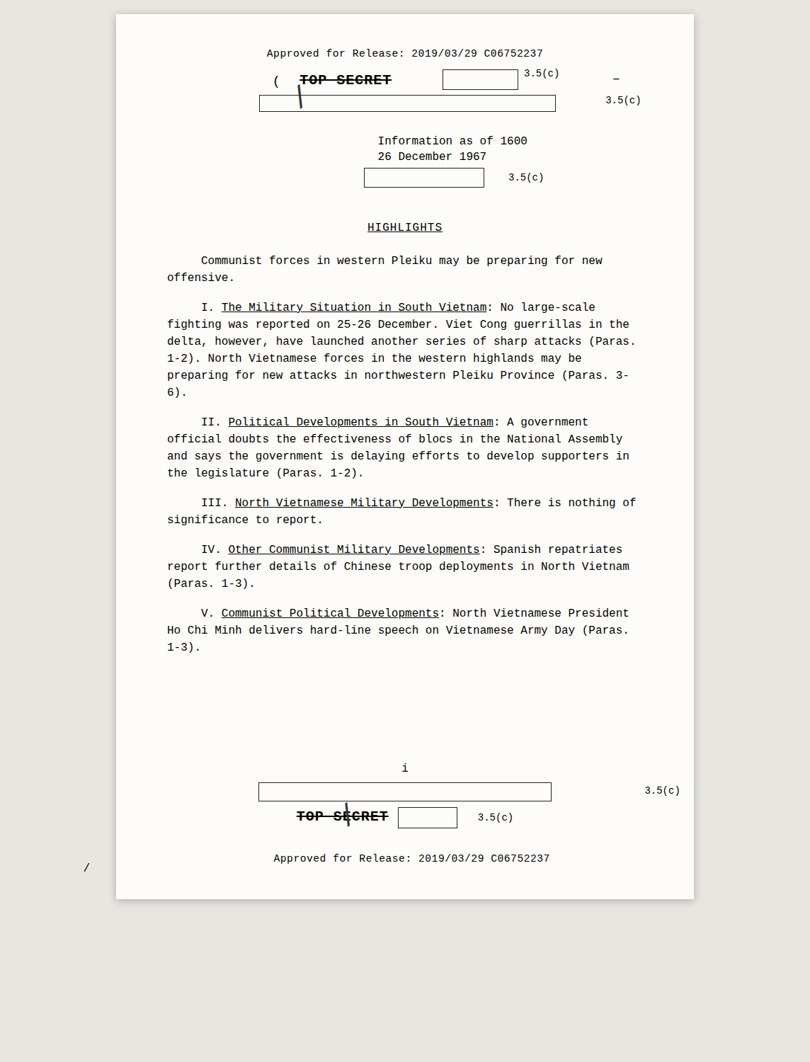Approved for Release: 2019/03/29 C06752237
( TOP SECRET 3.5(c) – 3.5(c) /
Information as of 1600
26 December 1967
3.5(c)
HIGHLIGHTS
Communist forces in western Pleiku may be preparing for new offensive.
I. The Military Situation in South Vietnam: No large-scale fighting was reported on 25-26 December. Viet Cong guerrillas in the delta, however, have launched another series of sharp attacks (Paras. 1-2). North Vietnamese forces in the western highlands may be preparing for new attacks in northwestern Pleiku Province (Paras. 3-6).
II. Political Developments in South Vietnam: A government official doubts the effectiveness of blocs in the National Assembly and says the government is delaying efforts to develop supporters in the legislature (Paras. 1-2).
III. North Vietnamese Military Developments: There is nothing of significance to report.
IV. Other Communist Military Developments: Spanish repatriates report further details of Chinese troop deployments in North Vietnam (Paras. 1-3).
V. Communist Political Developments: North Vietnamese President Ho Chi Minh delivers hard-line speech on Vietnamese Army Day (Paras. 1-3).
i
3.5(c)
TOP SECRET 3.5(c) /
/ Approved for Release: 2019/03/29 C06752237